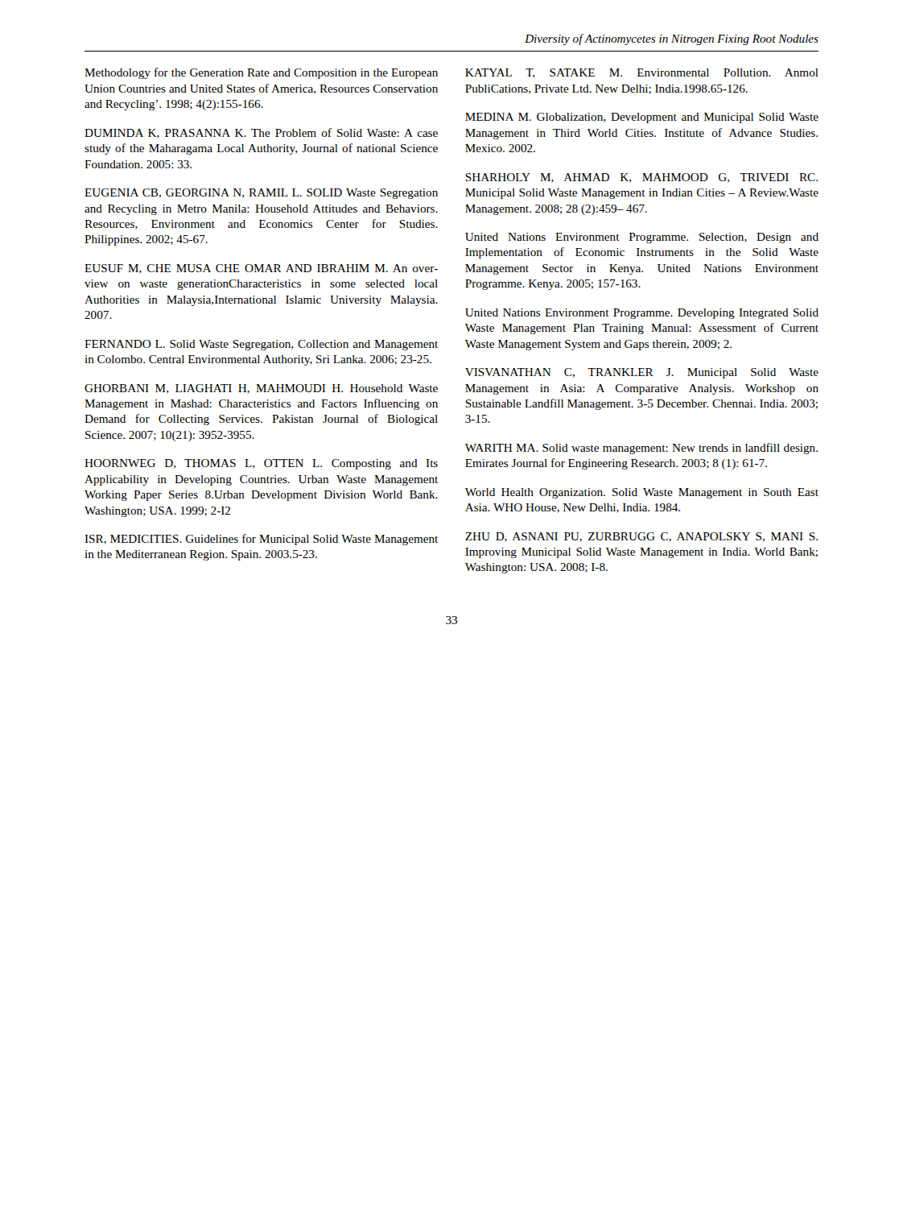Diversity of Actinomycetes in Nitrogen Fixing Root Nodules
Methodology for the Generation Rate and Composition in the European Union Countries and United States of America, Resources Conservation and Recycling’. 1998; 4(2):155-166.
DUMINDA K, PRASANNA K. The Problem of Solid Waste: A case study of the Maharagama Local Authority, Journal of national Science Foundation. 2005: 33.
EUGENIA CB, GEORGINA N, RAMIL L. SOLID Waste Segregation and Recycling in Metro Manila: Household Attitudes and Behaviors. Resources, Environment and Economics Center for Studies. Philippines. 2002; 45-67.
EUSUF M, CHE MUSA CHE OMAR AND IBRAHIM M. An overview on waste generationCharacteristics in some selected local Authorities in Malaysia,International Islamic University Malaysia. 2007.
FERNANDO L. Solid Waste Segregation, Collection and Management in Colombo. Central Environmental Authority, Sri Lanka. 2006; 23-25.
GHORBANI M, LIAGHATI H, MAHMOUDI H. Household Waste Management in Mashad: Characteristics and Factors Influencing on Demand for Collecting Services. Pakistan Journal of Biological Science. 2007; 10(21): 3952-3955.
HOORNWEG D, THOMAS L, OTTEN L. Composting and Its Applicability in Developing Countries. Urban Waste Management Working Paper Series 8.Urban Development Division World Bank. Washington; USA. 1999; 2-I2
ISR, MEDICITIES. Guidelines for Municipal Solid Waste Management in the Mediterranean Region. Spain. 2003.5-23.
KATYAL T, SATAKE M. Environmental Pollution. Anmol PubliCations, Private Ltd. New Delhi; India.1998.65-126.
MEDINA M. Globalization, Development and Municipal Solid Waste Management in Third World Cities. Institute of Advance Studies. Mexico. 2002.
SHARHOLY M, AHMAD K, MAHMOOD G, TRIVEDI RC. Municipal Solid Waste Management in Indian Cities – A Review.Waste Management. 2008; 28 (2):459– 467.
United Nations Environment Programme. Selection, Design and Implementation of Economic Instruments in the Solid Waste Management Sector in Kenya. United Nations Environment Programme. Kenya. 2005; 157-163.
United Nations Environment Programme. Developing Integrated Solid Waste Management Plan Training Manual: Assessment of Current Waste Management System and Gaps therein, 2009; 2.
VISVANATHAN C, TRANKLER J. Municipal Solid Waste Management in Asia: A Comparative Analysis. Workshop on Sustainable Landfill Management. 3-5 December. Chennai. India. 2003; 3-15.
WARITH MA. Solid waste management: New trends in landfill design. Emirates Journal for Engineering Research. 2003; 8 (1): 61-7.
World Health Organization. Solid Waste Management in South East Asia. WHO House, New Delhi, India. 1984.
ZHU D, ASNANI PU, ZURBRUGG C, ANAPOLSKY S, MANI S. Improving Municipal Solid Waste Management in India. World Bank; Washington: USA. 2008; I-8.
33